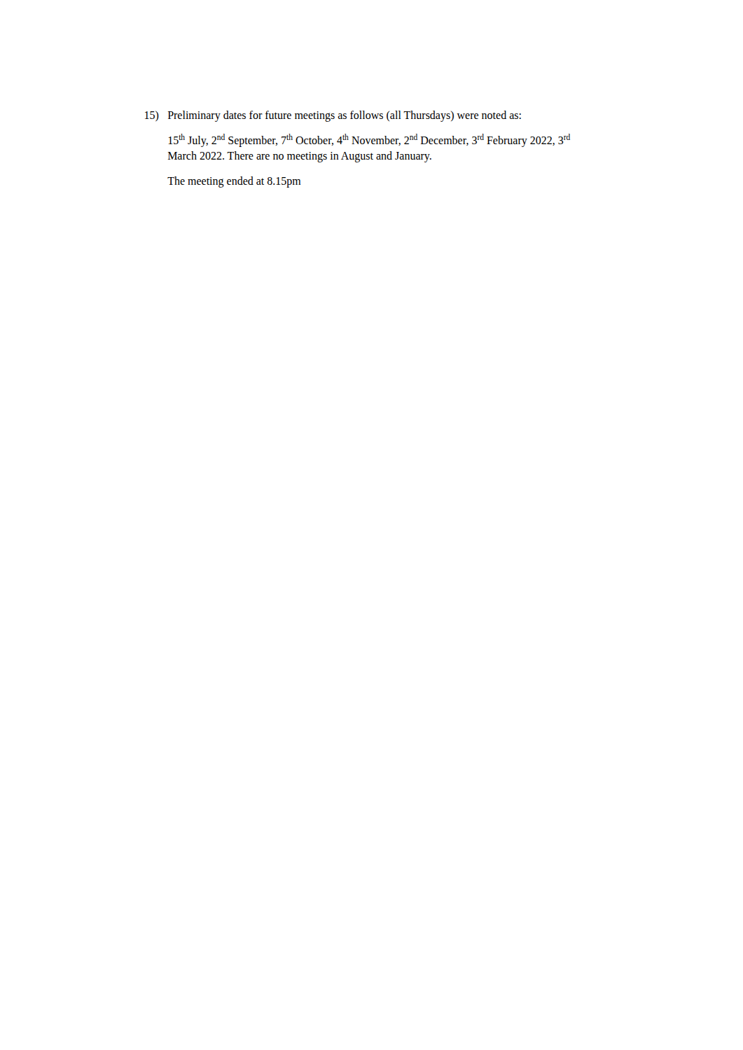15)
Preliminary dates for future meetings as follows (all Thursdays) were noted as:
15th July, 2nd September, 7th October, 4th November, 2nd December, 3rd February 2022, 3rd March 2022. There are no meetings in August and January.
The meeting ended at 8.15pm